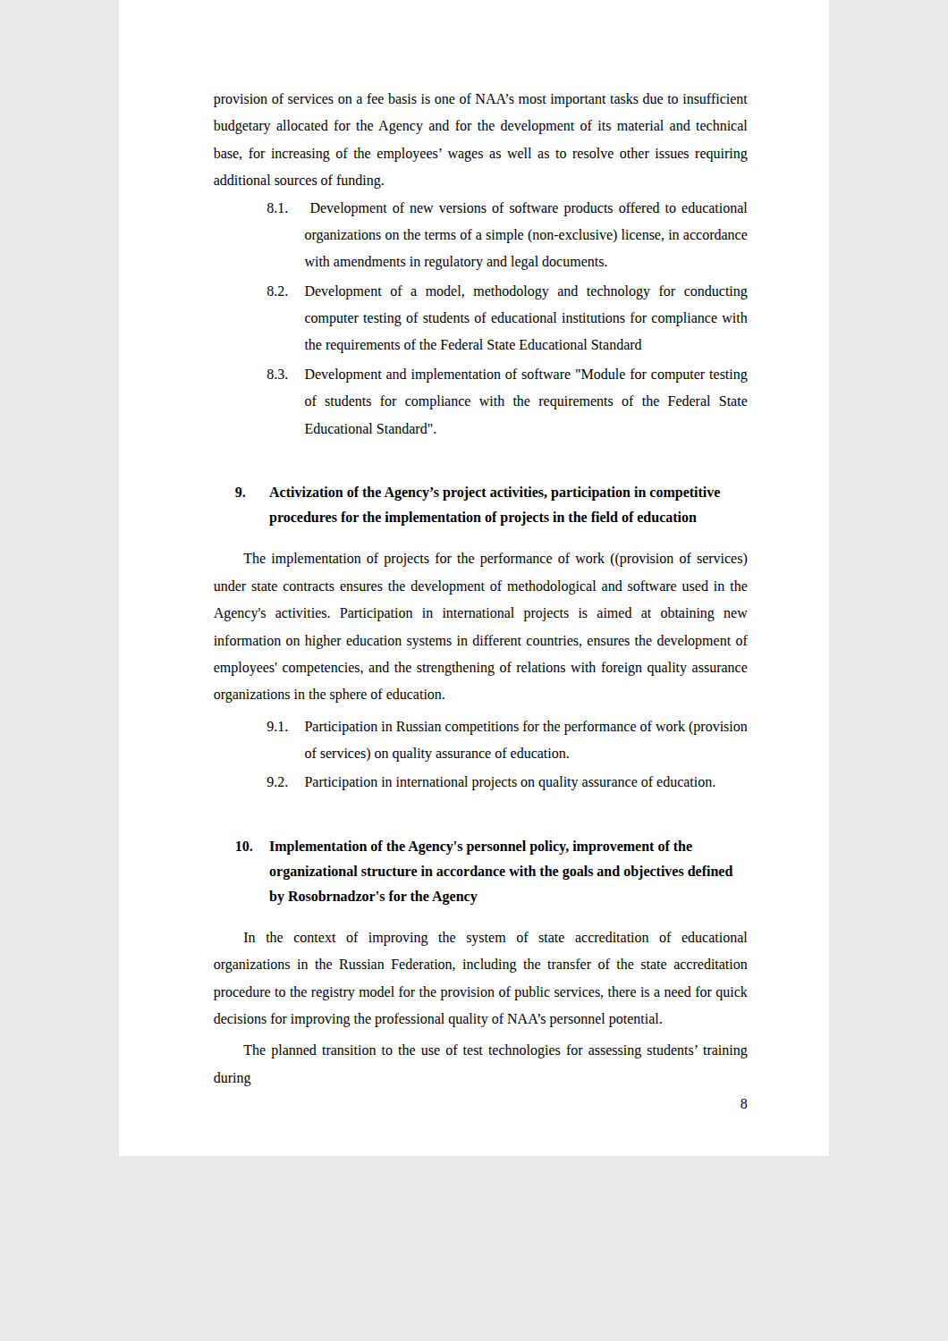provision of services on a fee basis is one of NAA’s most important tasks due to insufficient budgetary allocated for the Agency and for the development of its material and technical base, for increasing of the employees’ wages as well as to resolve other issues requiring additional sources of funding.
8.1. Development of new versions of software products offered to educational organizations on the terms of a simple (non-exclusive) license, in accordance with amendments in regulatory and legal documents.
8.2. Development of a model, methodology and technology for conducting computer testing of students of educational institutions for compliance with the requirements of the Federal State Educational Standard
8.3. Development and implementation of software "Module for computer testing of students for compliance with the requirements of the Federal State Educational Standard".
9. Activization of the Agency’s project activities, participation in competitive procedures for the implementation of projects in the field of education
The implementation of projects for the performance of work ((provision of services) under state contracts ensures the development of methodological and software used in the Agency's activities. Participation in international projects is aimed at obtaining new information on higher education systems in different countries, ensures the development of employees' competencies, and the strengthening of relations with foreign quality assurance organizations in the sphere of education.
9.1. Participation in Russian competitions for the performance of work (provision of services) on quality assurance of education.
9.2. Participation in international projects on quality assurance of education.
10. Implementation of the Agency's personnel policy, improvement of the organizational structure in accordance with the goals and objectives defined by Rosobrnadzor's for the Agency
In the context of improving the system of state accreditation of educational organizations in the Russian Federation, including the transfer of the state accreditation procedure to the registry model for the provision of public services, there is a need for quick decisions for improving the professional quality of NAA’s personnel potential.
The planned transition to the use of test technologies for assessing students’ training during
8